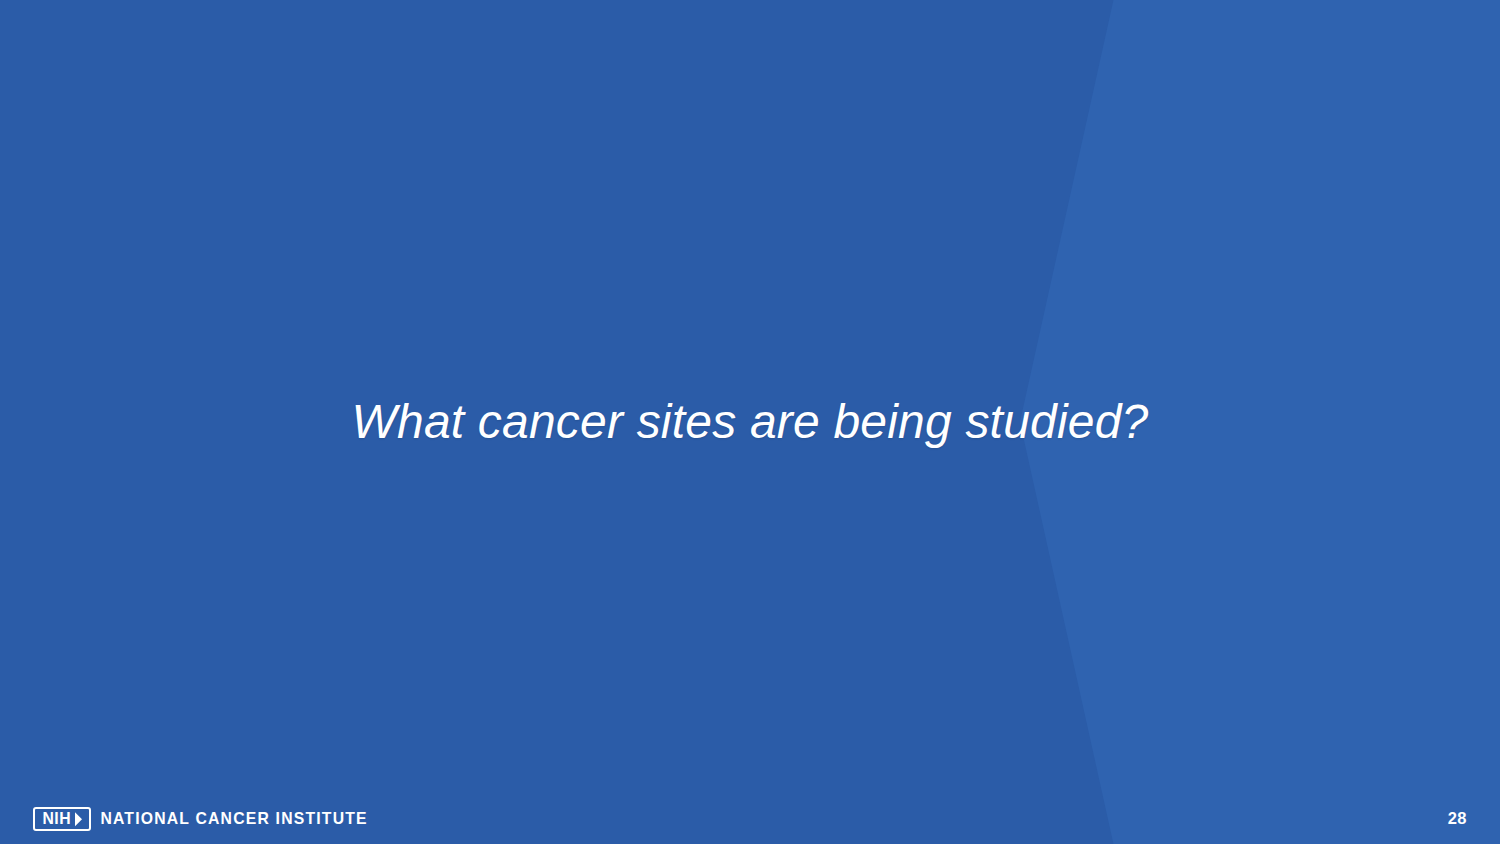What cancer sites are being studied?
NIH NATIONAL CANCER INSTITUTE
28